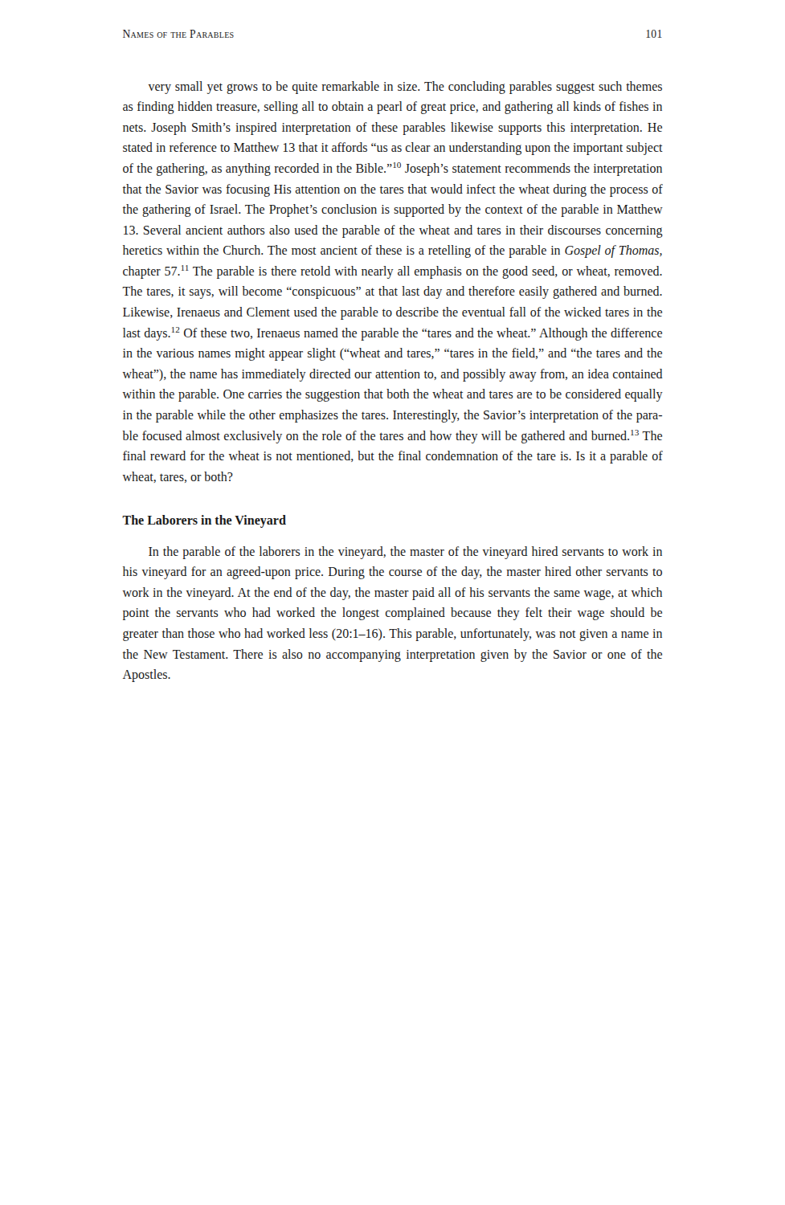Names of the Parables 101
very small yet grows to be quite remarkable in size. The concluding parables suggest such themes as finding hidden treasure, selling all to obtain a pearl of great price, and gathering all kinds of fishes in nets. Joseph Smith’s inspired interpretation of these parables likewise supports this interpretation. He stated in reference to Matthew 13 that it affords “us as clear an understanding upon the important subject of the gathering, as anything recorded in the Bible.”10 Joseph’s statement recommends the interpretation that the Savior was focusing His attention on the tares that would infect the wheat during the process of the gathering of Israel. The Prophet’s conclusion is supported by the context of the parable in Matthew 13. Several ancient authors also used the parable of the wheat and tares in their discourses concerning heretics within the Church. The most ancient of these is a retelling of the parable in Gospel of Thomas, chapter 57.11 The parable is there retold with nearly all emphasis on the good seed, or wheat, removed. The tares, it says, will become “conspicuous” at that last day and therefore easily gathered and burned. Likewise, Irenaeus and Clement used the parable to describe the eventual fall of the wicked tares in the last days.12 Of these two, Irenaeus named the parable the “tares and the wheat.” Although the difference in the various names might appear slight (“wheat and tares,” “tares in the field,” and “the tares and the wheat”), the name has immediately directed our attention to, and possibly away from, an idea contained within the parable. One carries the suggestion that both the wheat and tares are to be considered equally in the parable while the other emphasizes the tares. Interestingly, the Savior’s interpretation of the parable focused almost exclusively on the role of the tares and how they will be gathered and burned.13 The final reward for the wheat is not mentioned, but the final condemnation of the tare is. Is it a parable of wheat, tares, or both?
The Laborers in the Vineyard
In the parable of the laborers in the vineyard, the master of the vineyard hired servants to work in his vineyard for an agreed-upon price. During the course of the day, the master hired other servants to work in the vineyard. At the end of the day, the master paid all of his servants the same wage, at which point the servants who had worked the longest complained because they felt their wage should be greater than those who had worked less (20:1–16). This parable, unfortunately, was not given a name in the New Testament. There is also no accompanying interpretation given by the Savior or one of the Apostles.